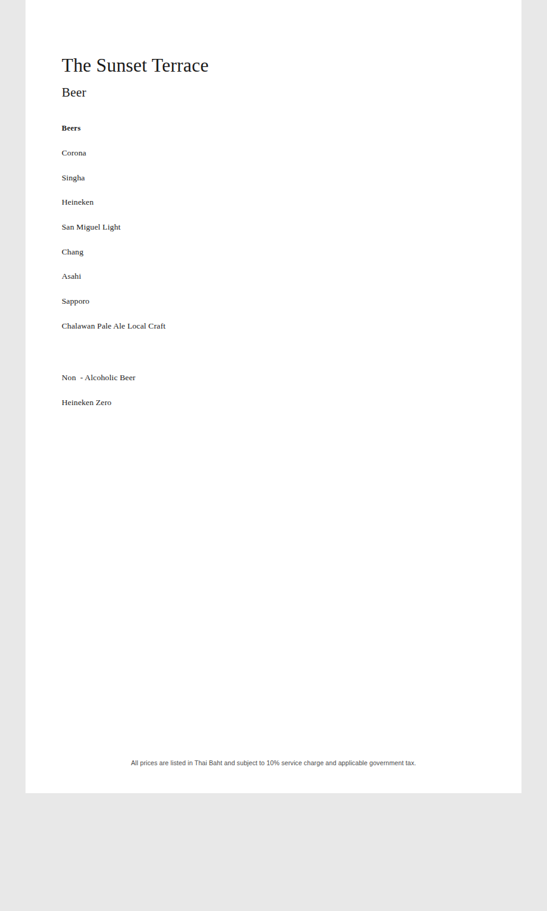The Sunset Terrace
Beer
Beers
Corona
Singha
Heineken
San Miguel Light
Chang
Asahi
Sapporo
Chalawan Pale Ale Local Craft
Non - Alcoholic Beer
Heineken Zero
All prices are listed in Thai Baht and subject to 10% service charge and applicable government tax.